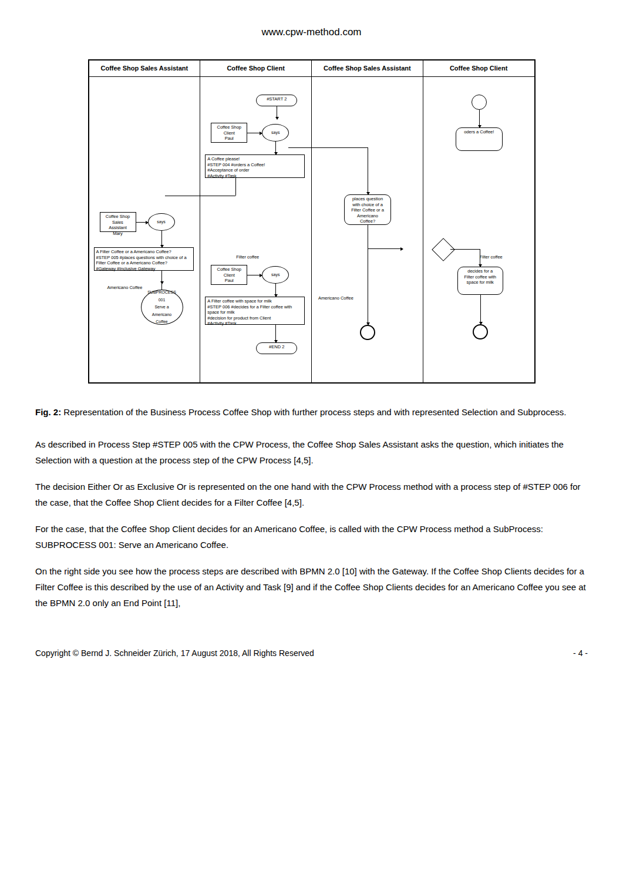www.cpw-method.com
| Coffee Shop Sales Assistant | Coffee Shop Client | Coffee Shop Sales Assistant | Coffee Shop Client |
| --- | --- | --- | --- |
| Coffee Shop Sales Assistant Mary says A Filter Coffee or a Americano Coffee? #STEP 005 #places questions with choice of a Filter Coffee or a Americano Coffee? #Gateway #Inclusive Gateway Americano Coffee SUBPROCESS 001 Serve a Americano Coffee | #START 2 Coffee Shop Client Paul says A Coffee please! #STEP 004 #orders a Coffee! #Acceptance of order #Activity #Task Filter coffee Coffee Shop Client Paul says A Filter coffee with space for milk #STEP 006 #decides for a Filter coffee with space for milk #decision for product from Client #Activity #Task #END 2 | places question with choice of a Filter Coffee or a Americano Coffee? Americano Coffee | oders a Coffee! Filter coffee decides for a Filter coffee with space for milk |
Fig. 2: Representation of the Business Process Coffee Shop with further process steps and with represented Selection and Subprocess.
As described in Process Step #STEP 005 with the CPW Process, the Coffee Shop Sales Assistant asks the question, which initiates the Selection with a question at the process step of the CPW Process [4,5].
The decision Either Or as Exclusive Or is represented on the one hand with the CPW Process method with a process step of #STEP 006 for the case, that the Coffee Shop Client decides for a Filter Coffee [4,5].
For the case, that the Coffee Shop Client decides for an Americano Coffee, is called with the CPW Process method a SubProcess: SUBPROCESS 001: Serve an Americano Coffee.
On the right side you see how the process steps are described with BPMN 2.0 [10] with the Gateway. If the Coffee Shop Clients decides for a Filter Coffee is this described by the use of an Activity and Task [9] and if the Coffee Shop Clients decides for an Americano Coffee you see at the BPMN 2.0 only an End Point [11],
Copyright © Bernd J. Schneider Zürich, 17 August 2018, All Rights Reserved - 4 -